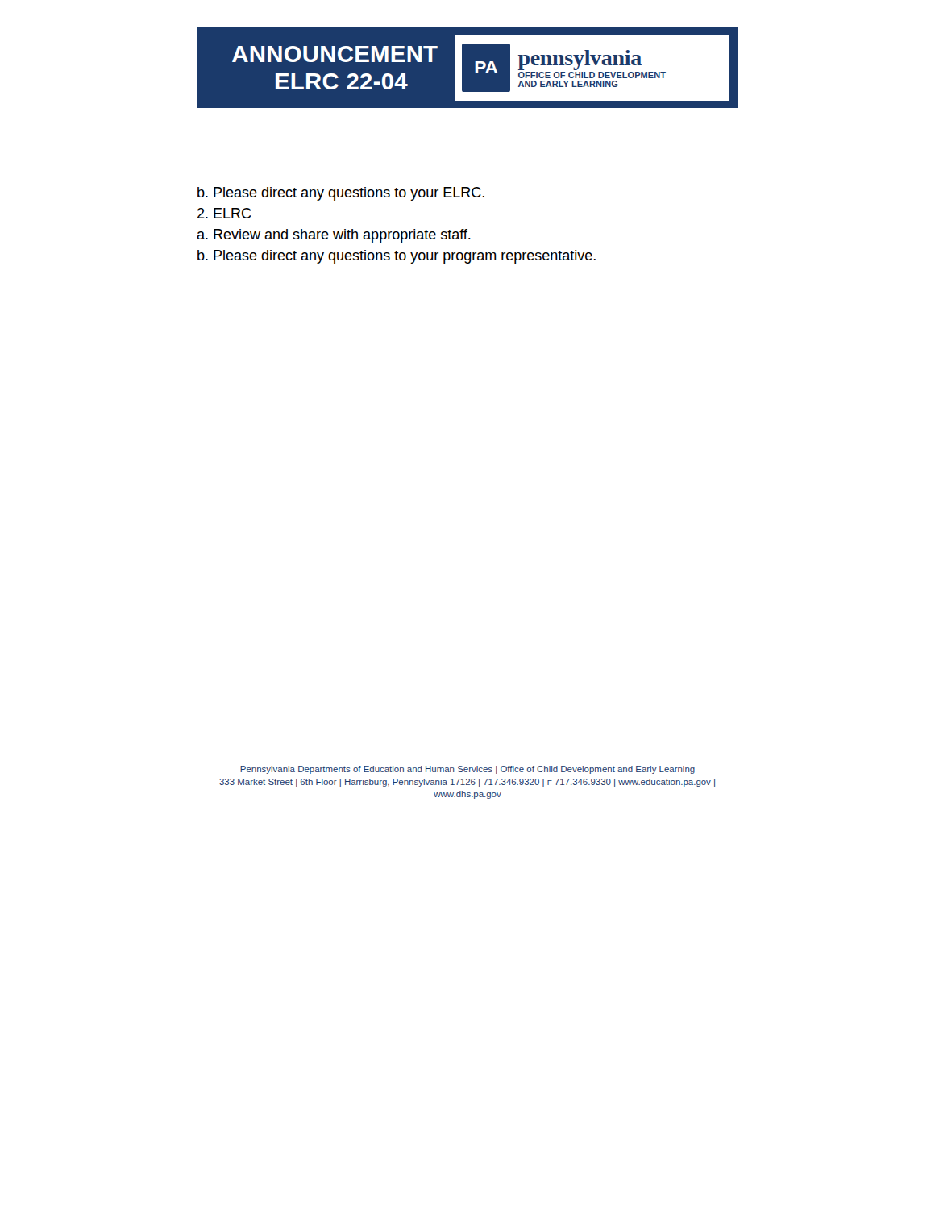ANNOUNCEMENT ELRC 22-04
PA
pennsylvania
OFFICE OF CHILD DEVELOPMENT
AND EARLY LEARNING
b. Please direct any questions to your ELRC.
2. ELRC
a. Review and share with appropriate staff.
b. Please direct any questions to your program representative.
Pennsylvania Departments of Education and Human Services | Office of Child Development and Early Learning
333 Market Street | 6th Floor | Harrisburg, Pennsylvania 17126 | 717.346.9320 | F 717.346.9330 | www.education.pa.gov | www.dhs.pa.gov